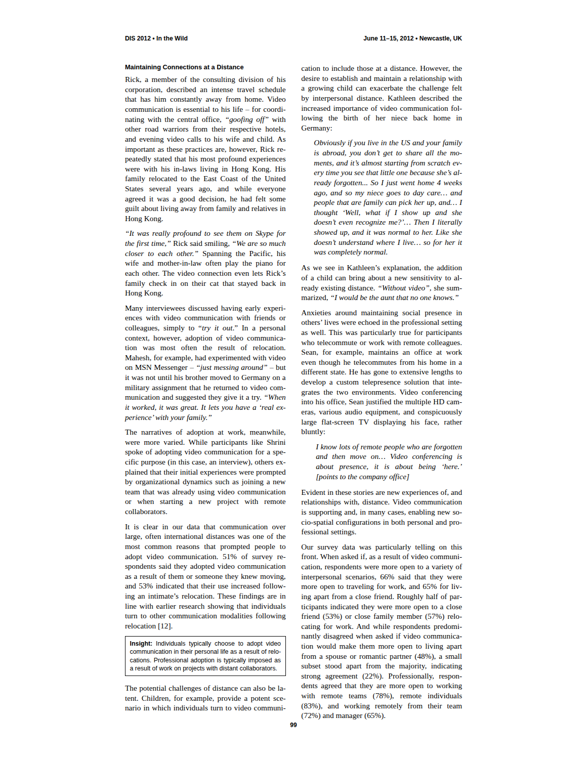DIS 2012 • In the Wild June 11–15, 2012 • Newcastle, UK
Maintaining Connections at a Distance
Rick, a member of the consulting division of his corporation, described an intense travel schedule that has him constantly away from home. Video communication is essential to his life – for coordinating with the central office, “goofing off” with other road warriors from their respective hotels, and evening video calls to his wife and child. As important as these practices are, however, Rick repeatedly stated that his most profound experiences were with his in-laws living in Hong Kong. His family relocated to the East Coast of the United States several years ago, and while everyone agreed it was a good decision, he had felt some guilt about living away from family and relatives in Hong Kong.
“It was really profound to see them on Skype for the first time,” Rick said smiling, “We are so much closer to each other.” Spanning the Pacific, his wife and mother-in-law often play the piano for each other. The video connection even lets Rick’s family check in on their cat that stayed back in Hong Kong.
Many interviewees discussed having early experiences with video communication with friends or colleagues, simply to “try it out.” In a personal context, however, adoption of video communication was most often the result of relocation. Mahesh, for example, had experimented with video on MSN Messenger – “just messing around” – but it was not until his brother moved to Germany on a military assignment that he returned to video communication and suggested they give it a try. “When it worked, it was great. It lets you have a ‘real experience’ with your family.”
The narratives of adoption at work, meanwhile, were more varied. While participants like Shrini spoke of adopting video communication for a specific purpose (in this case, an interview), others explained that their initial experiences were prompted by organizational dynamics such as joining a new team that was already using video communication or when starting a new project with remote collaborators.
It is clear in our data that communication over large, often international distances was one of the most common reasons that prompted people to adopt video communication. 51% of survey respondents said they adopted video communication as a result of them or someone they knew moving, and 53% indicated that their use increased following an intimate’s relocation. These findings are in line with earlier research showing that individuals turn to other communication modalities following relocation [12].
Insight: Individuals typically choose to adopt video communication in their personal life as a result of relocations. Professional adoption is typically imposed as a result of work on projects with distant collaborators.
The potential challenges of distance can also be latent. Children, for example, provide a potent scenario in which individuals turn to video communication to include those at a distance. However, the desire to establish and maintain a relationship with a growing child can exacerbate the challenge felt by interpersonal distance. Kathleen described the increased importance of video communication following the birth of her niece back home in Germany:
Obviously if you live in the US and your family is abroad, you don’t get to share all the moments, and it’s almost starting from scratch every time you see that little one because she’s already forgotten... So I just went home 4 weeks ago, and so my niece goes to day care… and people that are family can pick her up, and… I thought ‘Well, what if I show up and she doesn’t even recognize me?’… Then I literally showed up, and it was normal to her. Like she doesn’t understand where I live… so for her it was completely normal.
As we see in Kathleen’s explanation, the addition of a child can bring about a new sensitivity to already existing distance. “Without video”, she summarized, “I would be the aunt that no one knows.”
Anxieties around maintaining social presence in others’ lives were echoed in the professional setting as well. This was particularly true for participants who telecommute or work with remote colleagues. Sean, for example, maintains an office at work even though he telecommutes from his home in a different state. He has gone to extensive lengths to develop a custom telepresence solution that integrates the two environments. Video conferencing into his office, Sean justified the multiple HD cameras, various audio equipment, and conspicuously large flat-screen TV displaying his face, rather bluntly:
I know lots of remote people who are forgotten and then move on… Video conferencing is about presence, it is about being ‘here.’ [points to the company office]
Evident in these stories are new experiences of, and relationships with, distance. Video communication is supporting and, in many cases, enabling new socio-spatial configurations in both personal and professional settings.
Our survey data was particularly telling on this front. When asked if, as a result of video communication, respondents were more open to a variety of interpersonal scenarios, 66% said that they were more open to traveling for work, and 65% for living apart from a close friend. Roughly half of participants indicated they were more open to a close friend (53%) or close family member (57%) relocating for work. And while respondents predominantly disagreed when asked if video communication would make them more open to living apart from a spouse or romantic partner (48%), a small subset stood apart from the majority, indicating strong agreement (22%). Professionally, respondents agreed that they are more open to working with remote teams (78%), remote individuals (83%), and working remotely from their team (72%) and manager (65%).
99